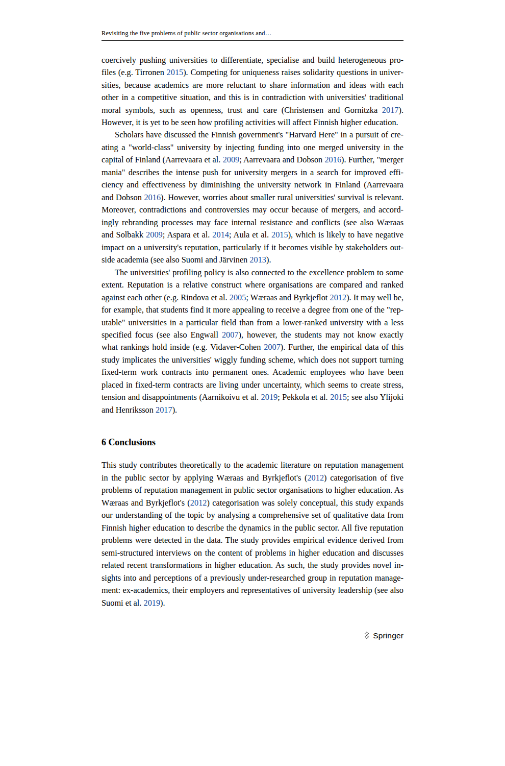Revisiting the five problems of public sector organisations and…
coercively pushing universities to differentiate, specialise and build heterogeneous profiles (e.g. Tirronen 2015). Competing for uniqueness raises solidarity questions in universities, because academics are more reluctant to share information and ideas with each other in a competitive situation, and this is in contradiction with universities' traditional moral symbols, such as openness, trust and care (Christensen and Gornitzka 2017). However, it is yet to be seen how profiling activities will affect Finnish higher education.
Scholars have discussed the Finnish government's "Harvard Here" in a pursuit of creating a "world-class" university by injecting funding into one merged university in the capital of Finland (Aarrevaara et al. 2009; Aarrevaara and Dobson 2016). Further, "merger mania" describes the intense push for university mergers in a search for improved efficiency and effectiveness by diminishing the university network in Finland (Aarrevaara and Dobson 2016). However, worries about smaller rural universities' survival is relevant. Moreover, contradictions and controversies may occur because of mergers, and accordingly rebranding processes may face internal resistance and conflicts (see also Wæraas and Solbakk 2009; Aspara et al. 2014; Aula et al. 2015), which is likely to have negative impact on a university's reputation, particularly if it becomes visible by stakeholders outside academia (see also Suomi and Järvinen 2013).
The universities' profiling policy is also connected to the excellence problem to some extent. Reputation is a relative construct where organisations are compared and ranked against each other (e.g. Rindova et al. 2005; Wæraas and Byrkjeflot 2012). It may well be, for example, that students find it more appealing to receive a degree from one of the "reputable" universities in a particular field than from a lower-ranked university with a less specified focus (see also Engwall 2007), however, the students may not know exactly what rankings hold inside (e.g. Vidaver-Cohen 2007). Further, the empirical data of this study implicates the universities' wiggly funding scheme, which does not support turning fixed-term work contracts into permanent ones. Academic employees who have been placed in fixed-term contracts are living under uncertainty, which seems to create stress, tension and disappointments (Aarnikoivu et al. 2019; Pekkola et al. 2015; see also Ylijoki and Henriksson 2017).
6 Conclusions
This study contributes theoretically to the academic literature on reputation management in the public sector by applying Wæraas and Byrkjeflot's (2012) categorisation of five problems of reputation management in public sector organisations to higher education. As Wæraas and Byrkjeflot's (2012) categorisation was solely conceptual, this study expands our understanding of the topic by analysing a comprehensive set of qualitative data from Finnish higher education to describe the dynamics in the public sector. All five reputation problems were detected in the data. The study provides empirical evidence derived from semi-structured interviews on the content of problems in higher education and discusses related recent transformations in higher education. As such, the study provides novel insights into and perceptions of a previously under-researched group in reputation management: ex-academics, their employers and representatives of university leadership (see also Suomi et al. 2019).
Springer